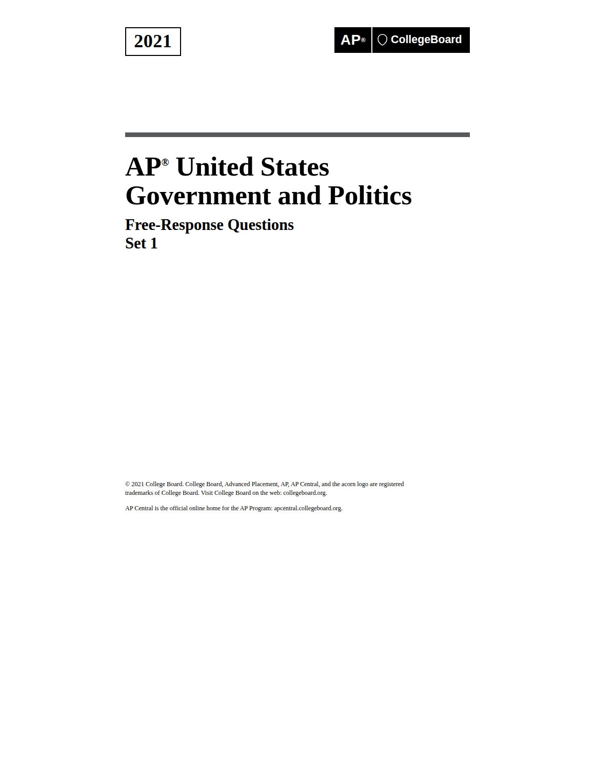2021
AP®
CollegeBoard
AP® United States
Government and Politics
Free-Response Questions
Set 1
© 2021 College Board. College Board, Advanced Placement, AP, AP Central, and the acorn logo are registered trademarks of College Board. Visit College Board on the web: collegeboard.org.
AP Central is the official online home for the AP Program: apcentral.collegeboard.org.